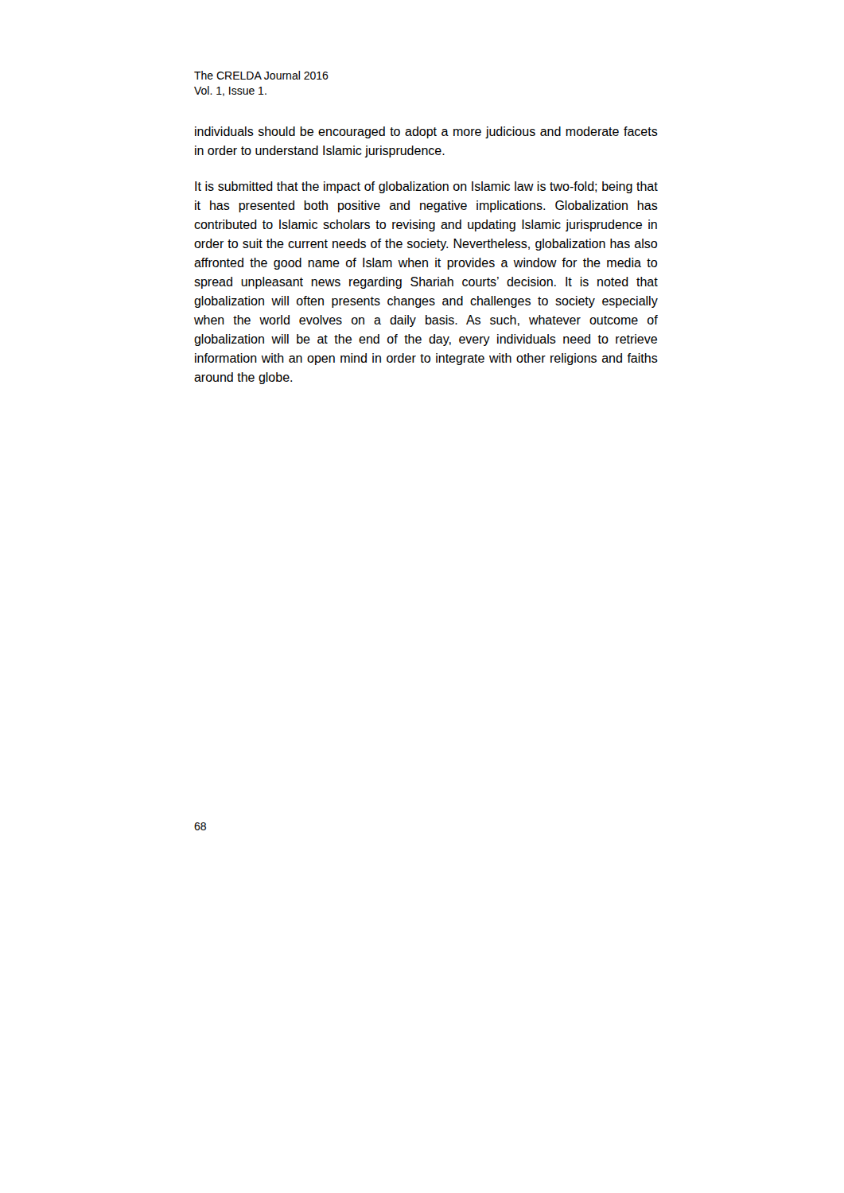The CRELDA Journal 2016 Vol. 1, Issue 1.
individuals should be encouraged to adopt a more judicious and moderate facets in order to understand Islamic jurisprudence.
It is submitted that the impact of globalization on Islamic law is two-fold; being that it has presented both positive and negative implications. Globalization has contributed to Islamic scholars to revising and updating Islamic jurisprudence in order to suit the current needs of the society. Nevertheless, globalization has also affronted the good name of Islam when it provides a window for the media to spread unpleasant news regarding Shariah courts’ decision. It is noted that globalization will often presents changes and challenges to society especially when the world evolves on a daily basis. As such, whatever outcome of globalization will be at the end of the day, every individuals need to retrieve information with an open mind in order to integrate with other religions and faiths around the globe.
68